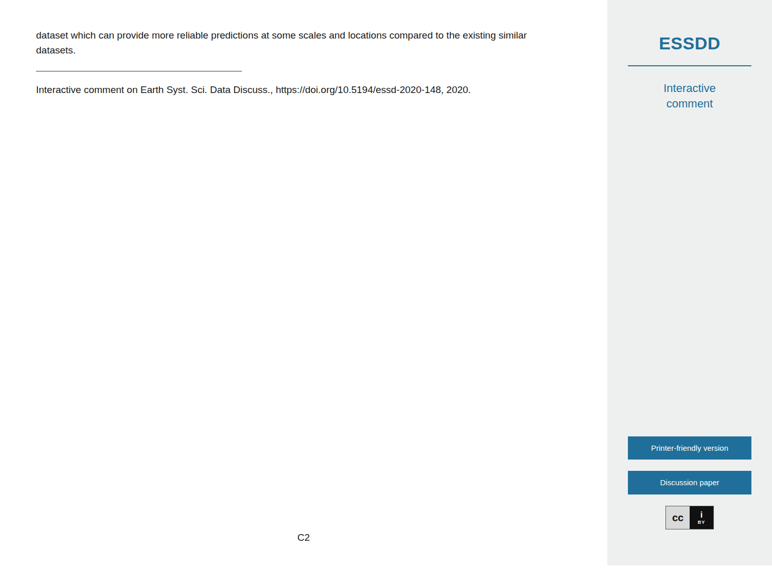dataset which can provide more reliable predictions at some scales and locations compared to the existing similar datasets.
Interactive comment on Earth Syst. Sci. Data Discuss., https://doi.org/10.5194/essd-2020-148, 2020.
ESSDD
Interactive
comment
Printer-friendly version Discussion paper
cc iBY
C2